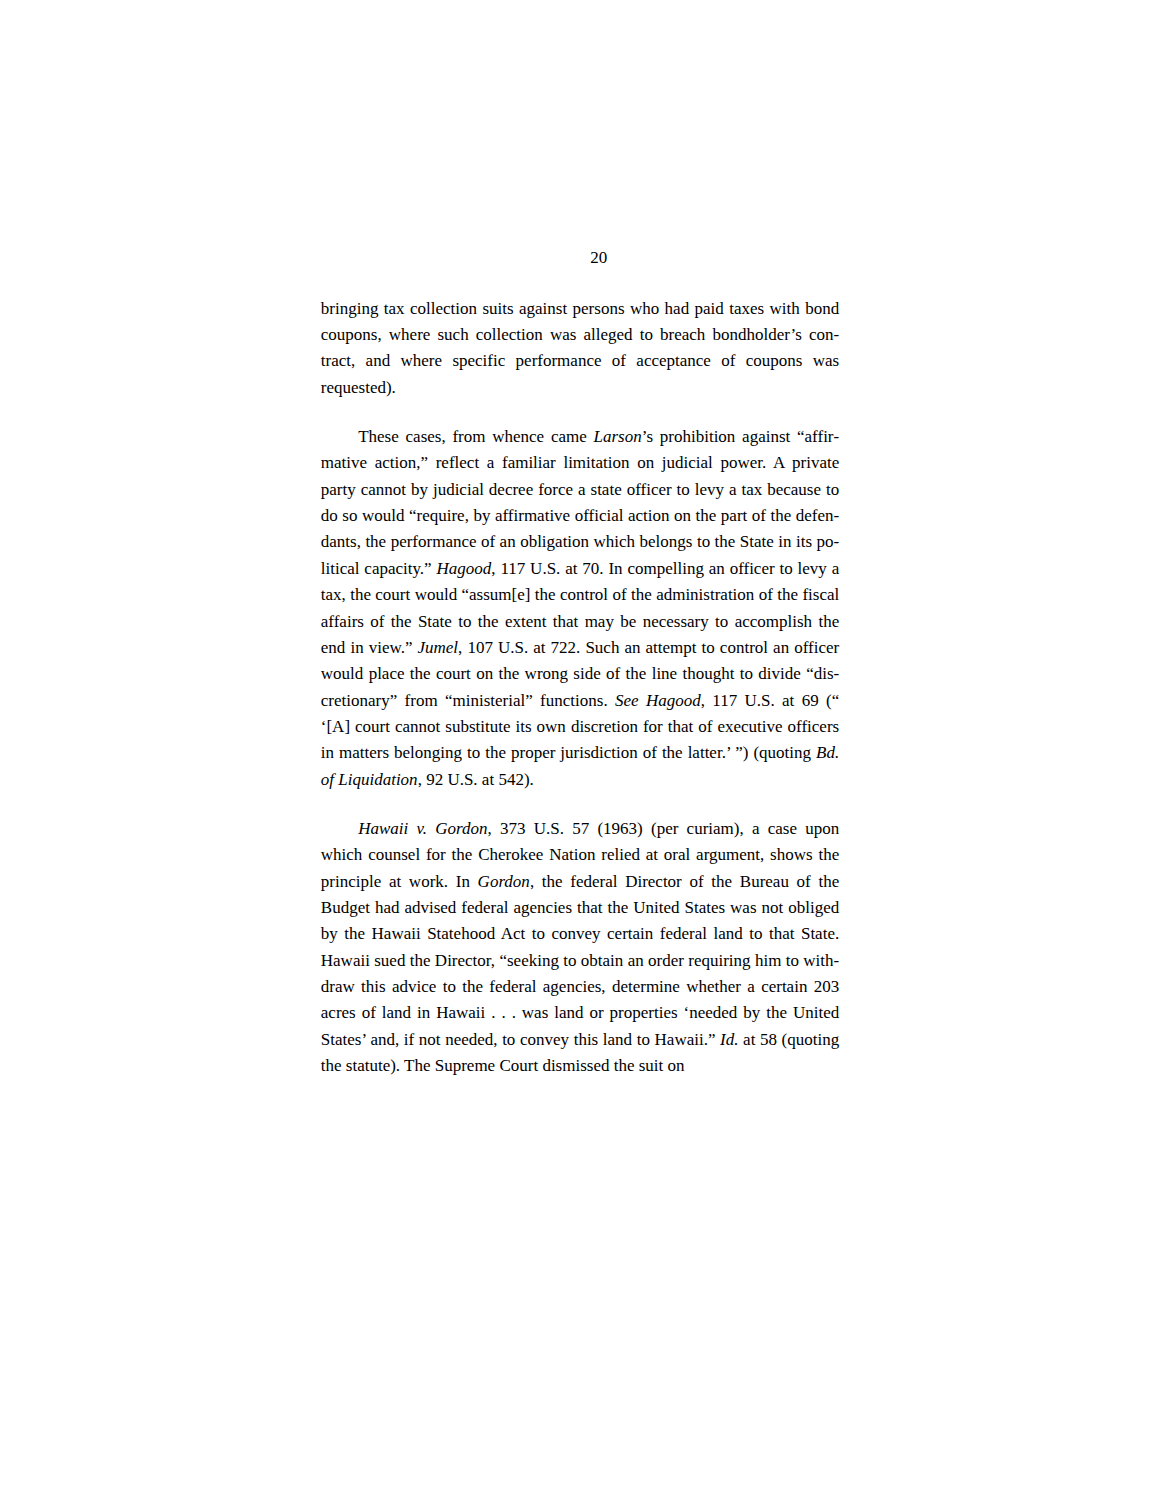20
bringing tax collection suits against persons who had paid taxes with bond coupons, where such collection was alleged to breach bondholder’s contract, and where specific performance of acceptance of coupons was requested).
These cases, from whence came Larson’s prohibition against “affirmative action,” reflect a familiar limitation on judicial power. A private party cannot by judicial decree force a state officer to levy a tax because to do so would “require, by affirmative official action on the part of the defendants, the performance of an obligation which belongs to the State in its political capacity.” Hagood, 117 U.S. at 70. In compelling an officer to levy a tax, the court would “assum[e] the control of the administration of the fiscal affairs of the State to the extent that may be necessary to accomplish the end in view.” Jumel, 107 U.S. at 722. Such an attempt to control an officer would place the court on the wrong side of the line thought to divide “discretionary” from “ministerial” functions. See Hagood, 117 U.S. at 69 (“ ‘[A] court cannot substitute its own discretion for that of executive officers in matters belonging to the proper jurisdiction of the latter.’ ”) (quoting Bd. of Liquidation, 92 U.S. at 542).
Hawaii v. Gordon, 373 U.S. 57 (1963) (per curiam), a case upon which counsel for the Cherokee Nation relied at oral argument, shows the principle at work. In Gordon, the federal Director of the Bureau of the Budget had advised federal agencies that the United States was not obliged by the Hawaii Statehood Act to convey certain federal land to that State. Hawaii sued the Director, “seeking to obtain an order requiring him to withdraw this advice to the federal agencies, determine whether a certain 203 acres of land in Hawaii . . . was land or properties ‘needed by the United States’ and, if not needed, to convey this land to Hawaii.” Id. at 58 (quoting the statute). The Supreme Court dismissed the suit on